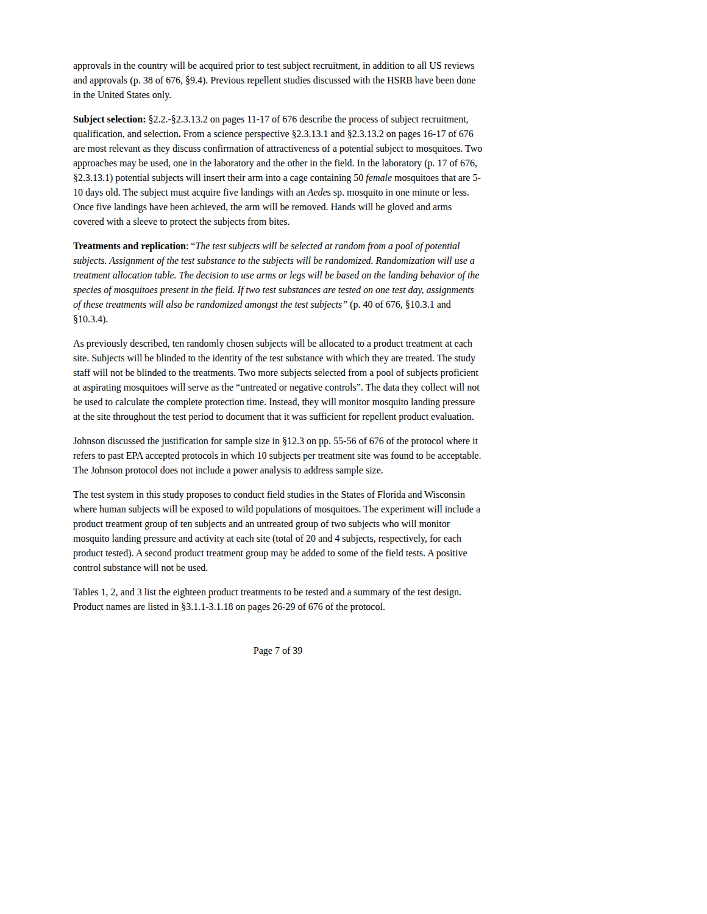approvals in the country will be acquired prior to test subject recruitment, in addition to all US reviews and approvals (p. 38 of 676, §9.4). Previous repellent studies discussed with the HSRB have been done in the United States only.
Subject selection: §2.2.-§2.3.13.2 on pages 11-17 of 676 describe the process of subject recruitment, qualification, and selection. From a science perspective §2.3.13.1 and §2.3.13.2 on pages 16-17 of 676 are most relevant as they discuss confirmation of attractiveness of a potential subject to mosquitoes. Two approaches may be used, one in the laboratory and the other in the field. In the laboratory (p. 17 of 676, §2.3.13.1) potential subjects will insert their arm into a cage containing 50 female mosquitoes that are 5-10 days old. The subject must acquire five landings with an Aedes sp. mosquito in one minute or less. Once five landings have been achieved, the arm will be removed. Hands will be gloved and arms covered with a sleeve to protect the subjects from bites.
Treatments and replication: “The test subjects will be selected at random from a pool of potential subjects. Assignment of the test substance to the subjects will be randomized. Randomization will use a treatment allocation table. The decision to use arms or legs will be based on the landing behavior of the species of mosquitoes present in the field. If two test substances are tested on one test day, assignments of these treatments will also be randomized amongst the test subjects” (p. 40 of 676, §10.3.1 and §10.3.4).
As previously described, ten randomly chosen subjects will be allocated to a product treatment at each site. Subjects will be blinded to the identity of the test substance with which they are treated. The study staff will not be blinded to the treatments. Two more subjects selected from a pool of subjects proficient at aspirating mosquitoes will serve as the “untreated or negative controls”. The data they collect will not be used to calculate the complete protection time. Instead, they will monitor mosquito landing pressure at the site throughout the test period to document that it was sufficient for repellent product evaluation.
Johnson discussed the justification for sample size in §12.3 on pp. 55-56 of 676 of the protocol where it refers to past EPA accepted protocols in which 10 subjects per treatment site was found to be acceptable. The Johnson protocol does not include a power analysis to address sample size.
The test system in this study proposes to conduct field studies in the States of Florida and Wisconsin where human subjects will be exposed to wild populations of mosquitoes. The experiment will include a product treatment group of ten subjects and an untreated group of two subjects who will monitor mosquito landing pressure and activity at each site (total of 20 and 4 subjects, respectively, for each product tested). A second product treatment group may be added to some of the field tests. A positive control substance will not be used.
Tables 1, 2, and 3 list the eighteen product treatments to be tested and a summary of the test design. Product names are listed in §3.1.1-3.1.18 on pages 26-29 of 676 of the protocol.
Page 7 of 39